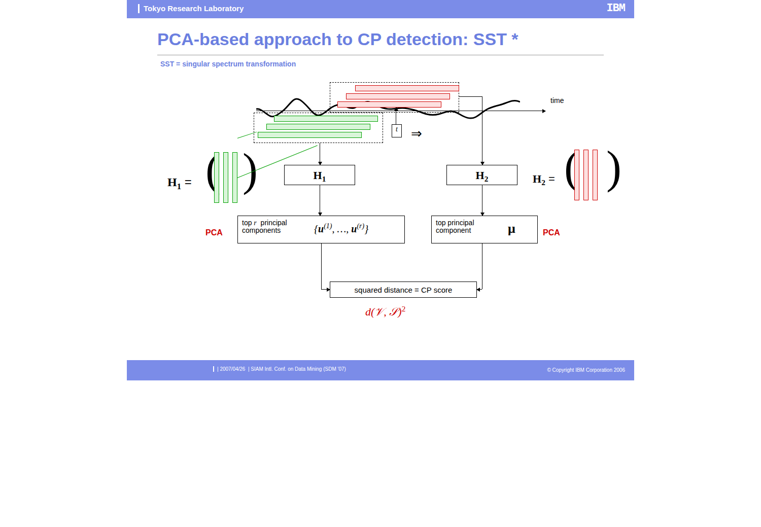Tokyo Research Laboratory
IBM
PCA-based approach to CP detection: SST *
SST = singular spectrum transformation
time
t
⇒
H1
H2
H1 =
(
)
H2 =
(
)
PCA
PCA
top r principal
components
{u(1), …, u(r)}
top principal
component
μ
squared distance = CP score
d(𝒱, 𝒮)2
| 2007/04/26 | SIAM Intl. Conf. on Data Mining (SDM '07)
© Copyright IBM Corporation 2006